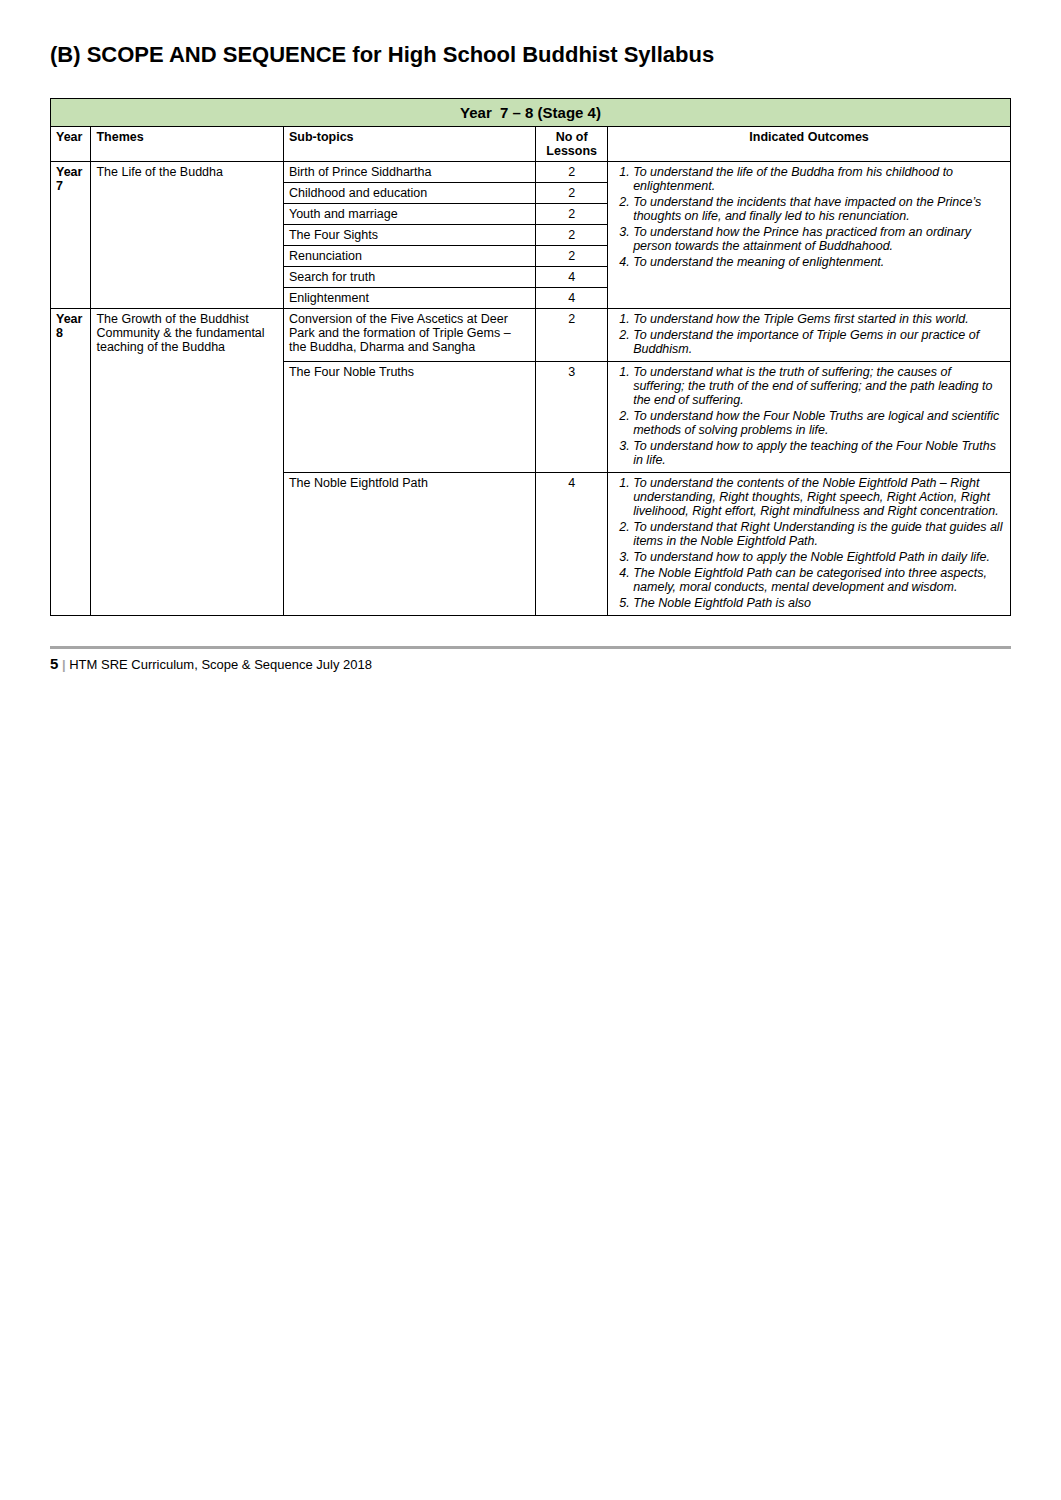(B) SCOPE AND SEQUENCE for High School Buddhist Syllabus
Year 7 – 8 (Stage 4)
| Year | Themes | Sub-topics | No of Lessons | Indicated Outcomes |
| --- | --- | --- | --- | --- |
| Year 7 | The Life of the Buddha | Birth of Prince Siddhartha | 2 | To understand the life of the Buddha from his childhood to enlightenment. To understand the incidents that have impacted on the Prince’s thoughts on life, and finally led to his renunciation. To understand how the Prince has practiced from an ordinary person towards the attainment of Buddhahood. To understand the meaning of enlightenment. |
| Childhood and education | 2 |
| Youth and marriage | 2 |
| The Four Sights | 2 |
| Renunciation | 2 |
| Search for truth | 4 |
| Enlightenment | 4 |
| Year 8 | The Growth of the Buddhist Community & the fundamental teaching of the Buddha | Conversion of the Five Ascetics at Deer Park and the formation of Triple Gems – the Buddha, Dharma and Sangha | 2 | To understand how the Triple Gems first started in this world. To understand the importance of Triple Gems in our practice of Buddhism. |
| The Four Noble Truths | 3 | To understand what is the truth of suffering; the causes of suffering; the truth of the end of suffering; and the path leading to the end of suffering. To understand how the Four Noble Truths are logical and scientific methods of solving problems in life. To understand how to apply the teaching of the Four Noble Truths in life. |
| The Noble Eightfold Path | 4 | To understand the contents of the Noble Eightfold Path – Right understanding, Right thoughts, Right speech, Right Action, Right livelihood, Right effort, Right mindfulness and Right concentration. To understand that Right Understanding is the guide that guides all items in the Noble Eightfold Path. To understand how to apply the Noble Eightfold Path in daily life. The Noble Eightfold Path can be categorised into three aspects, namely, moral conducts, mental development and wisdom. The Noble Eightfold Path is also |
5 | HTM SRE Curriculum, Scope & Sequence July 2018